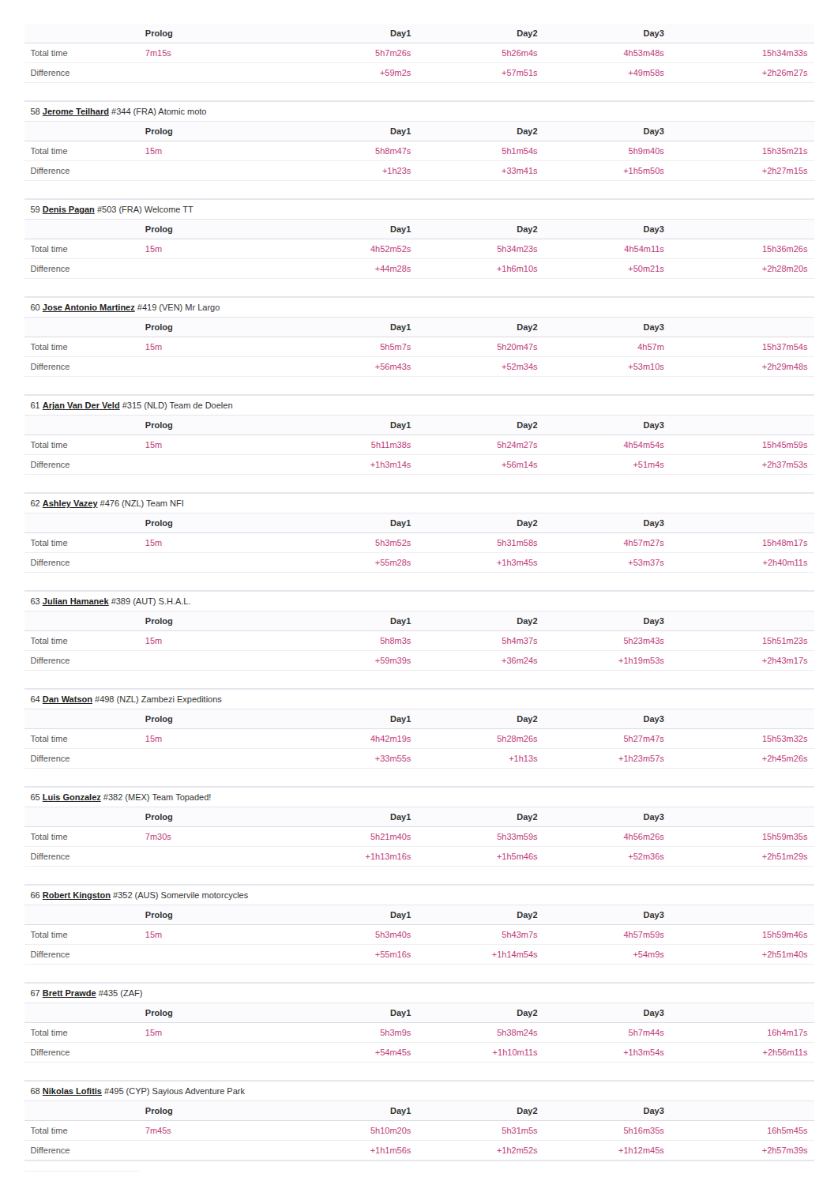| | Prolog | Day1 | Day2 | Day3 | |
| --- | --- | --- | --- | --- | --- |
| Total time | 7m15s | 5h7m26s | 5h26m4s | 4h53m48s | 15h34m33s |
| Difference | | +59m2s | +57m51s | +49m58s | +2h26m27s |
| 58 Jerome Teilhard #344 (FRA) Atomic moto |
| | Prolog | Day1 | Day2 | Day3 | |
| Total time | 15m | 5h8m47s | 5h1m54s | 5h9m40s | 15h35m21s |
| Difference | | +1h23s | +33m41s | +1h5m50s | +2h27m15s |
| 59 Denis Pagan #503 (FRA) Welcome TT |
| | Prolog | Day1 | Day2 | Day3 | |
| Total time | 15m | 4h52m52s | 5h34m23s | 4h54m11s | 15h36m26s |
| Difference | | +44m28s | +1h6m10s | +50m21s | +2h28m20s |
| 60 Jose Antonio Martinez #419 (VEN) Mr Largo |
| | Prolog | Day1 | Day2 | Day3 | |
| Total time | 15m | 5h5m7s | 5h20m47s | 4h57m | 15h37m54s |
| Difference | | +56m43s | +52m34s | +53m10s | +2h29m48s |
| 61 Arjan Van Der Veld #315 (NLD) Team de Doelen |
| | Prolog | Day1 | Day2 | Day3 | |
| Total time | 15m | 5h11m38s | 5h24m27s | 4h54m54s | 15h45m59s |
| Difference | | +1h3m14s | +56m14s | +51m4s | +2h37m53s |
| 62 Ashley Vazey #476 (NZL) Team NFI |
| | Prolog | Day1 | Day2 | Day3 | |
| Total time | 15m | 5h3m52s | 5h31m58s | 4h57m27s | 15h48m17s |
| Difference | | +55m28s | +1h3m45s | +53m37s | +2h40m11s |
| 63 Julian Hamanek #389 (AUT) S.H.A.L. |
| | Prolog | Day1 | Day2 | Day3 | |
| Total time | 15m | 5h8m3s | 5h4m37s | 5h23m43s | 15h51m23s |
| Difference | | +59m39s | +36m24s | +1h19m53s | +2h43m17s |
| 64 Dan Watson #498 (NZL) Zambezi Expeditions |
| | Prolog | Day1 | Day2 | Day3 | |
| Total time | 15m | 4h42m19s | 5h28m26s | 5h27m47s | 15h53m32s |
| Difference | | +33m55s | +1h13s | +1h23m57s | +2h45m26s |
| 65 Luis Gonzalez #382 (MEX) Team Topaded! |
| | Prolog | Day1 | Day2 | Day3 | |
| Total time | 7m30s | 5h21m40s | 5h33m59s | 4h56m26s | 15h59m35s |
| Difference | | +1h13m16s | +1h5m46s | +52m36s | +2h51m29s |
| 66 Robert Kingston #352 (AUS) Somervile motorcycles |
| | Prolog | Day1 | Day2 | Day3 | |
| Total time | 15m | 5h3m40s | 5h43m7s | 4h57m59s | 15h59m46s |
| Difference | | +55m16s | +1h14m54s | +54m9s | +2h51m40s |
| 67 Brett Prawde #435 (ZAF) |
| | Prolog | Day1 | Day2 | Day3 | |
| Total time | 15m | 5h3m9s | 5h38m24s | 5h7m44s | 16h4m17s |
| Difference | | +54m45s | +1h10m11s | +1h3m54s | +2h56m11s |
| 68 Nikolas Lofitis #495 (CYP) Sayious Adventure Park |
| | Prolog | Day1 | Day2 | Day3 | |
| Total time | 7m45s | 5h10m20s | 5h31m5s | 5h16m35s | 16h5m45s |
| Difference | | +1h1m56s | +1h2m52s | +1h12m45s | +2h57m39s |